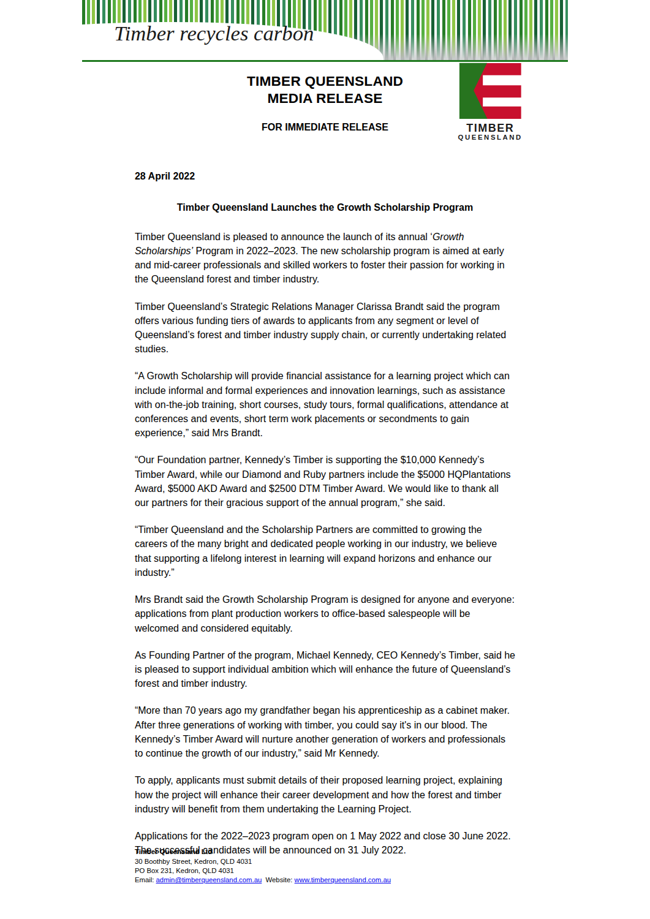Timber recycles carbon
TIMBERQUEENSLAND
TIMBER QUEENSLAND
MEDIA RELEASE
FOR IMMEDIATE RELEASE
28 April 2022
Timber Queensland Launches the Growth Scholarship Program
Timber Queensland is pleased to announce the launch of its annual ‘Growth Scholarships’ Program in 2022–2023. The new scholarship program is aimed at early and mid-career professionals and skilled workers to foster their passion for working in the Queensland forest and timber industry.
Timber Queensland’s Strategic Relations Manager Clarissa Brandt said the program offers various funding tiers of awards to applicants from any segment or level of Queensland’s forest and timber industry supply chain, or currently undertaking related studies.
“A Growth Scholarship will provide financial assistance for a learning project which can include informal and formal experiences and innovation learnings, such as assistance with on-the-job training, short courses, study tours, formal qualifications, attendance at conferences and events, short term work placements or secondments to gain experience,” said Mrs Brandt.
“Our Foundation partner, Kennedy’s Timber is supporting the $10,000 Kennedy’s Timber Award, while our Diamond and Ruby partners include the $5000 HQPlantations Award, $5000 AKD Award and $2500 DTM Timber Award. We would like to thank all our partners for their gracious support of the annual program,” she said.
“Timber Queensland and the Scholarship Partners are committed to growing the careers of the many bright and dedicated people working in our industry, we believe that supporting a lifelong interest in learning will expand horizons and enhance our industry.”
Mrs Brandt said the Growth Scholarship Program is designed for anyone and everyone: applications from plant production workers to office-based salespeople will be welcomed and considered equitably.
As Founding Partner of the program, Michael Kennedy, CEO Kennedy’s Timber, said he is pleased to support individual ambition which will enhance the future of Queensland’s forest and timber industry.
“More than 70 years ago my grandfather began his apprenticeship as a cabinet maker. After three generations of working with timber, you could say it's in our blood. The Kennedy’s Timber Award will nurture another generation of workers and professionals to continue the growth of our industry,” said Mr Kennedy.
To apply, applicants must submit details of their proposed learning project, explaining how the project will enhance their career development and how the forest and timber industry will benefit from them undertaking the Learning Project.
Applications for the 2022–2023 program open on 1 May 2022 and close 30 June 2022. The successful candidates will be announced on 31 July 2022.
Timber Queensland Ltd
30 Boothby Street, Kedron, QLD 4031
PO Box 231, Kedron, QLD 4031
Email: admin@timberqueensland.com.au Website: www.timberqueensland.com.au